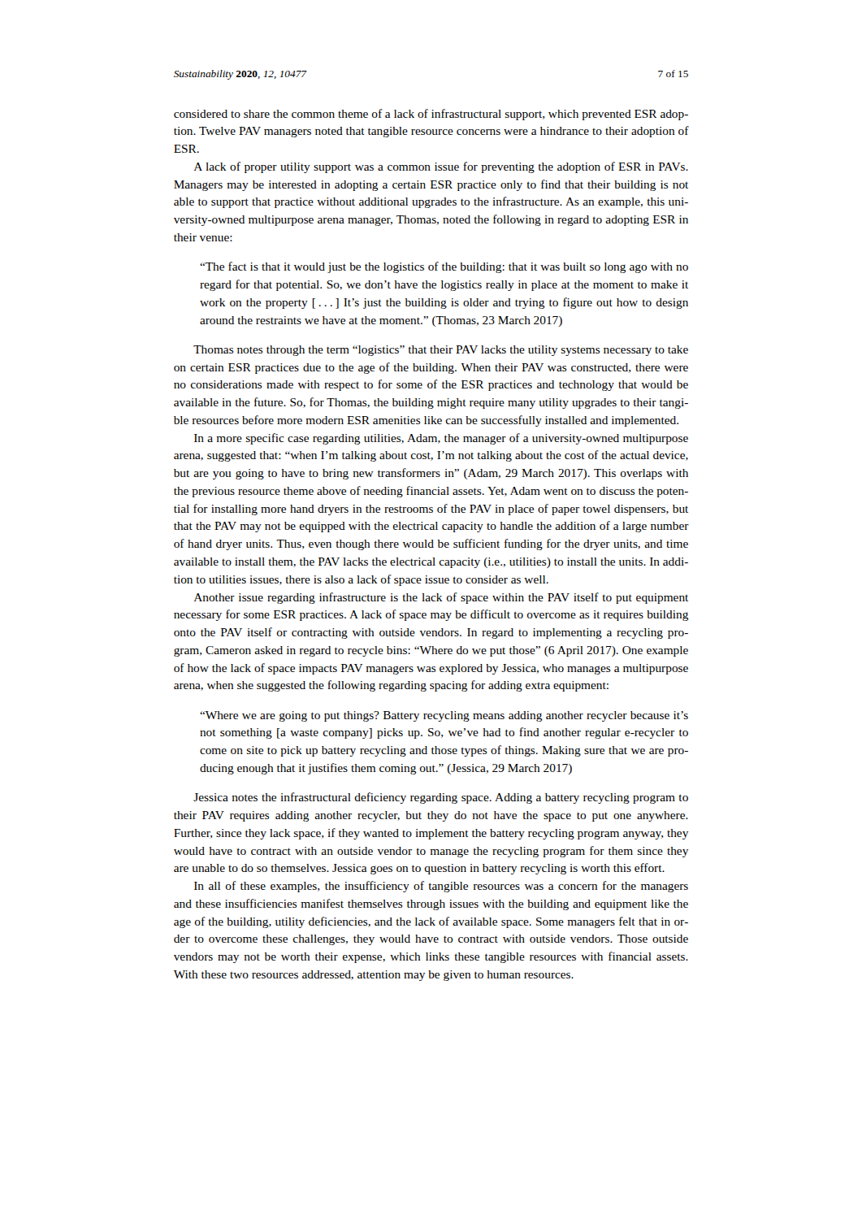Sustainability 2020, 12, 10477
7 of 15
considered to share the common theme of a lack of infrastructural support, which prevented ESR adoption. Twelve PAV managers noted that tangible resource concerns were a hindrance to their adoption of ESR.
A lack of proper utility support was a common issue for preventing the adoption of ESR in PAVs. Managers may be interested in adopting a certain ESR practice only to find that their building is not able to support that practice without additional upgrades to the infrastructure. As an example, this university-owned multipurpose arena manager, Thomas, noted the following in regard to adopting ESR in their venue:
“The fact is that it would just be the logistics of the building: that it was built so long ago with no regard for that potential. So, we don’t have the logistics really in place at the moment to make it work on the property [ . . . ] It’s just the building is older and trying to figure out how to design around the restraints we have at the moment.” (Thomas, 23 March 2017)
Thomas notes through the term “logistics” that their PAV lacks the utility systems necessary to take on certain ESR practices due to the age of the building. When their PAV was constructed, there were no considerations made with respect to for some of the ESR practices and technology that would be available in the future. So, for Thomas, the building might require many utility upgrades to their tangible resources before more modern ESR amenities like can be successfully installed and implemented.
In a more specific case regarding utilities, Adam, the manager of a university-owned multipurpose arena, suggested that: “when I’m talking about cost, I’m not talking about the cost of the actual device, but are you going to have to bring new transformers in” (Adam, 29 March 2017). This overlaps with the previous resource theme above of needing financial assets. Yet, Adam went on to discuss the potential for installing more hand dryers in the restrooms of the PAV in place of paper towel dispensers, but that the PAV may not be equipped with the electrical capacity to handle the addition of a large number of hand dryer units. Thus, even though there would be sufficient funding for the dryer units, and time available to install them, the PAV lacks the electrical capacity (i.e., utilities) to install the units. In addition to utilities issues, there is also a lack of space issue to consider as well.
Another issue regarding infrastructure is the lack of space within the PAV itself to put equipment necessary for some ESR practices. A lack of space may be difficult to overcome as it requires building onto the PAV itself or contracting with outside vendors. In regard to implementing a recycling program, Cameron asked in regard to recycle bins: “Where do we put those” (6 April 2017). One example of how the lack of space impacts PAV managers was explored by Jessica, who manages a multipurpose arena, when she suggested the following regarding spacing for adding extra equipment:
“Where we are going to put things? Battery recycling means adding another recycler because it’s not something [a waste company] picks up. So, we’ve had to find another regular e-recycler to come on site to pick up battery recycling and those types of things. Making sure that we are producing enough that it justifies them coming out.” (Jessica, 29 March 2017)
Jessica notes the infrastructural deficiency regarding space. Adding a battery recycling program to their PAV requires adding another recycler, but they do not have the space to put one anywhere. Further, since they lack space, if they wanted to implement the battery recycling program anyway, they would have to contract with an outside vendor to manage the recycling program for them since they are unable to do so themselves. Jessica goes on to question in battery recycling is worth this effort.
In all of these examples, the insufficiency of tangible resources was a concern for the managers and these insufficiencies manifest themselves through issues with the building and equipment like the age of the building, utility deficiencies, and the lack of available space. Some managers felt that in order to overcome these challenges, they would have to contract with outside vendors. Those outside vendors may not be worth their expense, which links these tangible resources with financial assets. With these two resources addressed, attention may be given to human resources.